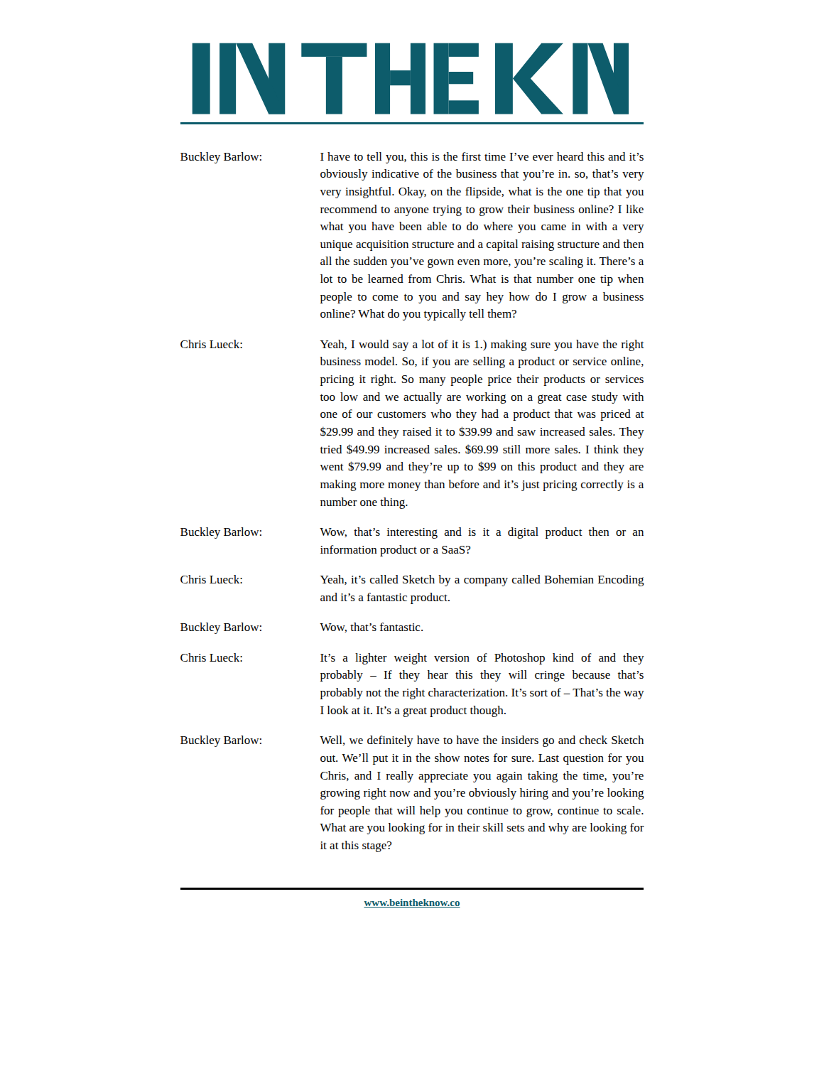Buckley Barlow:
I have to tell you, this is the first time I’ve ever heard this and it’s obviously indicative of the business that you’re in. so, that’s very very insightful. Okay, on the flipside, what is the one tip that you recommend to anyone trying to grow their business online? I like what you have been able to do where you came in with a very unique acquisition structure and a capital raising structure and then all the sudden you’ve gown even more, you’re scaling it. There’s a lot to be learned from Chris. What is that number one tip when people to come to you and say hey how do I grow a business online? What do you typically tell them?
Chris Lueck:
Yeah, I would say a lot of it is 1.) making sure you have the right business model. So, if you are selling a product or service online, pricing it right. So many people price their products or services too low and we actually are working on a great case study with one of our customers who they had a product that was priced at $29.99 and they raised it to $39.99 and saw increased sales. They tried $49.99 increased sales. $69.99 still more sales. I think they went $79.99 and they’re up to $99 on this product and they are making more money than before and it’s just pricing correctly is a number one thing.
Buckley Barlow:
Wow, that’s interesting and is it a digital product then or an information product or a SaaS?
Chris Lueck:
Yeah, it’s called Sketch by a company called Bohemian Encoding and it’s a fantastic product.
Buckley Barlow:
Wow, that’s fantastic.
Chris Lueck:
It’s a lighter weight version of Photoshop kind of and they probably – If they hear this they will cringe because that’s probably not the right characterization. It’s sort of – That’s the way I look at it. It’s a great product though.
Buckley Barlow:
Well, we definitely have to have the insiders go and check Sketch out. We’ll put it in the show notes for sure. Last question for you Chris, and I really appreciate you again taking the time, you’re growing right now and you’re obviously hiring and you’re looking for people that will help you continue to grow, continue to scale. What are you looking for in their skill sets and why are looking for it at this stage?
www.beintheknow.co